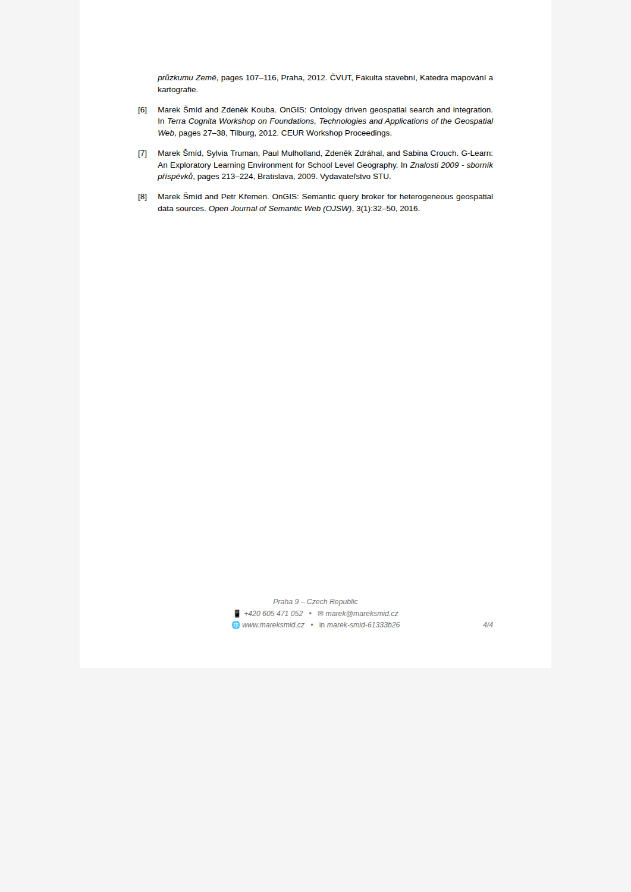průzkumu Země, pages 107–116, Praha, 2012. ČVUT, Fakulta stavební, Katedra mapování a kartografie.
[6] Marek Šmíd and Zdeněk Kouba. OnGIS: Ontology driven geospatial search and integration. In Terra Cognita Workshop on Foundations, Technologies and Applications of the Geospatial Web, pages 27–38, Tilburg, 2012. CEUR Workshop Proceedings.
[7] Marek Šmíd, Sylvia Truman, Paul Mulholland, Zdeněk Zdráhal, and Sabina Crouch. G-Learn: An Exploratory Learning Environment for School Level Geography. In Znalosti 2009 - sborník příspěvků, pages 213–224, Bratislava, 2009. Vydavateľstvo STU.
[8] Marek Šmíd and Petr Křemen. OnGIS: Semantic query broker for heterogeneous geospatial data sources. Open Journal of Semantic Web (OJSW), 3(1):32–50, 2016.
Praha 9 – Czech Republic
📱+420 605 471 052 • ✉marek@mareksmid.cz
🌐www.mareksmid.cz • in marek-smid-61333b26 4/4